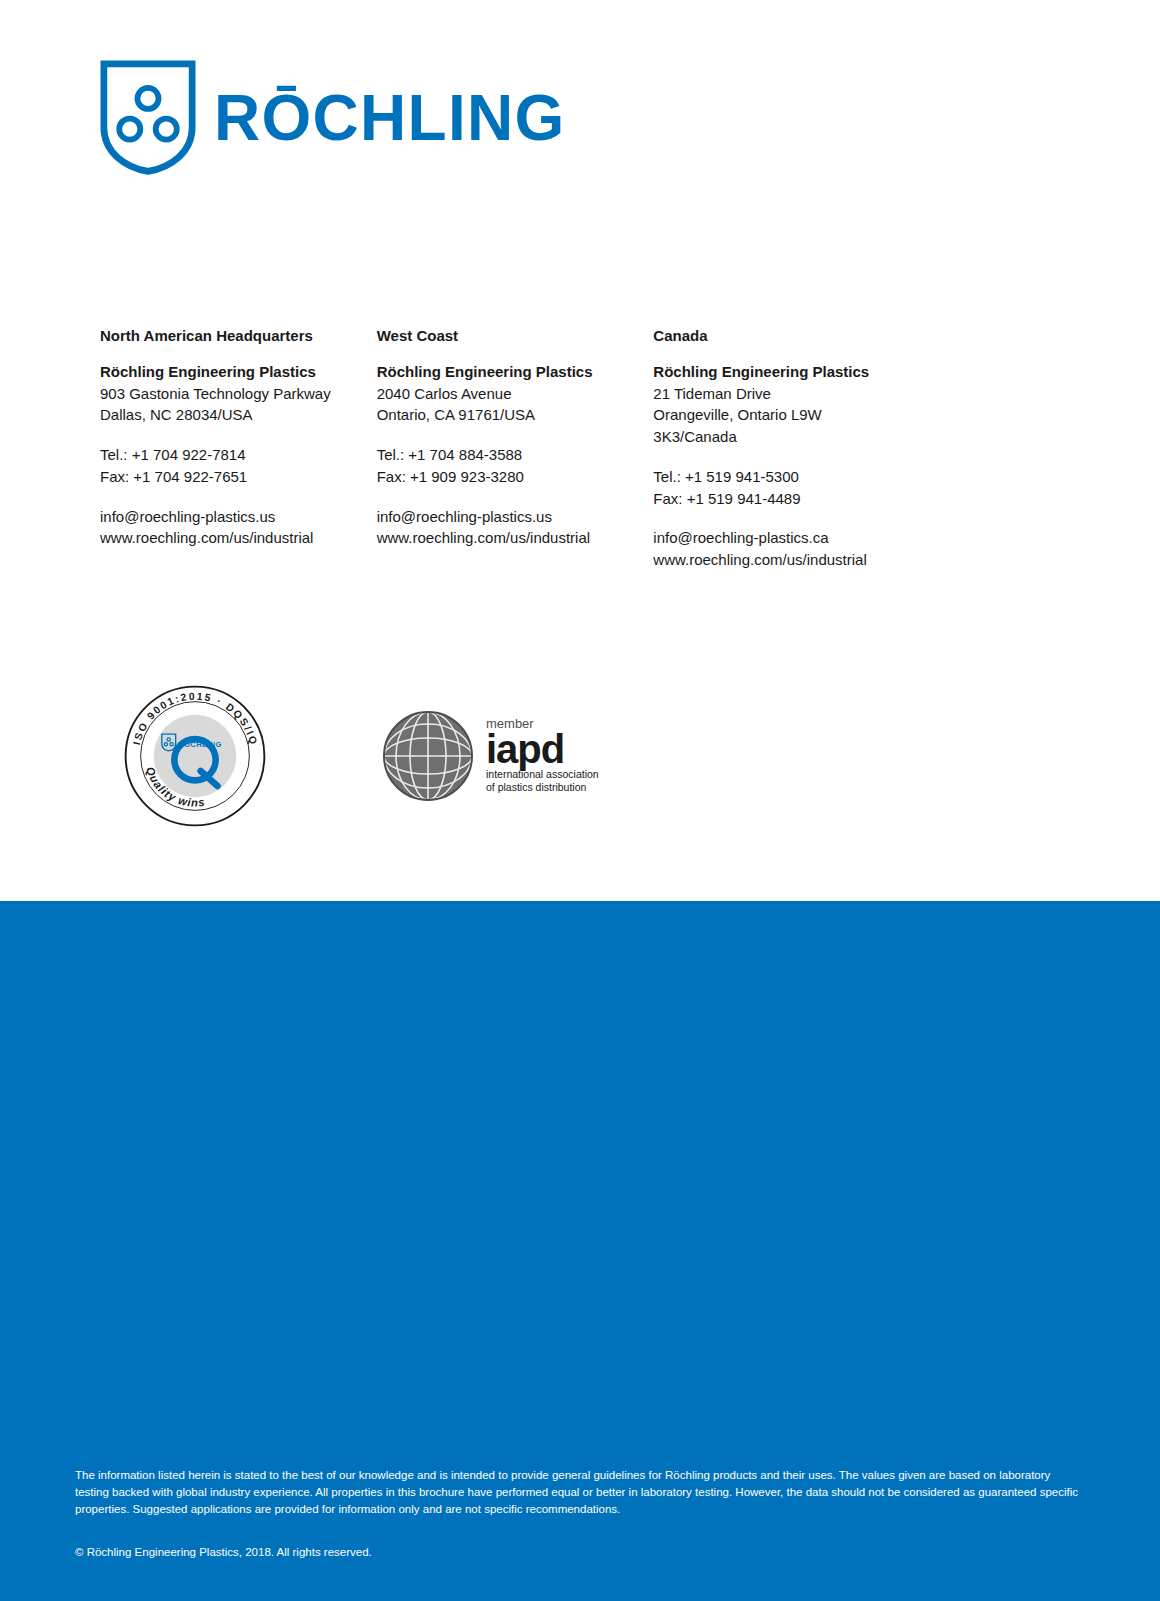RŌCHLING
North American Headquarters
Röchling Engineering Plastics
903 Gastonia Technology Parkway
Dallas, NC 28034/USA
Tel.: +1 704 922-7814
Fax: +1 704 922-7651
info@roechling-plastics.us
www.roechling.com/us/industrial
West Coast
Röchling Engineering Plastics
2040 Carlos Avenue
Ontario, CA 91761/USA
Tel.: +1 704 884-3588
Fax: +1 909 923-3280
info@roechling-plastics.us
www.roechling.com/us/industrial
Canada
Röchling Engineering Plastics
21 Tideman Drive
Orangeville, Ontario L9W 3K3/Canada
Tel.: +1 519 941-5300
Fax: +1 519 941-4489
info@roechling-plastics.ca
www.roechling.com/us/industrial
ISO 9001:2015 · DQS/IQ Quality wins RÖCHLING
member
iapd
international association
of plastics distribution
The information listed herein is stated to the best of our knowledge and is intended to provide general guidelines for Röchling products and their uses. The values given are based on laboratory testing backed with global industry experience. All properties in this brochure have performed equal or better in laboratory testing. However, the data should not be considered as guaranteed specific properties. Suggested applications are provided for information only and are not specific recommendations.
© Röchling Engineering Plastics, 2018. All rights reserved.